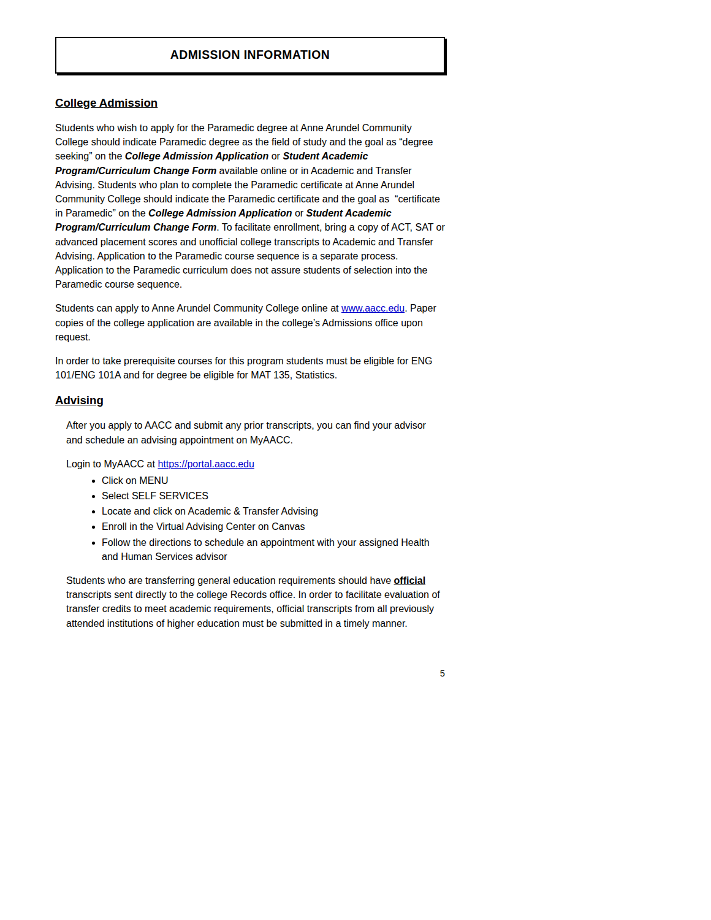ADMISSION INFORMATION
College Admission
Students who wish to apply for the Paramedic degree at Anne Arundel Community College should indicate Paramedic degree as the field of study and the goal as “degree seeking” on the College Admission Application or Student Academic Program/Curriculum Change Form available online or in Academic and Transfer Advising. Students who plan to complete the Paramedic certificate at Anne Arundel Community College should indicate the Paramedic certificate and the goal as “certificate in Paramedic” on the College Admission Application or Student Academic Program/Curriculum Change Form. To facilitate enrollment, bring a copy of ACT, SAT or advanced placement scores and unofficial college transcripts to Academic and Transfer Advising. Application to the Paramedic course sequence is a separate process. Application to the Paramedic curriculum does not assure students of selection into the Paramedic course sequence.
Students can apply to Anne Arundel Community College online at www.aacc.edu. Paper copies of the college application are available in the college’s Admissions office upon request.
In order to take prerequisite courses for this program students must be eligible for ENG 101/ENG 101A and for degree be eligible for MAT 135, Statistics.
Advising
After you apply to AACC and submit any prior transcripts, you can find your advisor and schedule an advising appointment on MyAACC.
Login to MyAACC at https://portal.aacc.edu
Click on MENU
Select SELF SERVICES
Locate and click on Academic & Transfer Advising
Enroll in the Virtual Advising Center on Canvas
Follow the directions to schedule an appointment with your assigned Health and Human Services advisor
Students who are transferring general education requirements should have official transcripts sent directly to the college Records office. In order to facilitate evaluation of transfer credits to meet academic requirements, official transcripts from all previously attended institutions of higher education must be submitted in a timely manner.
5